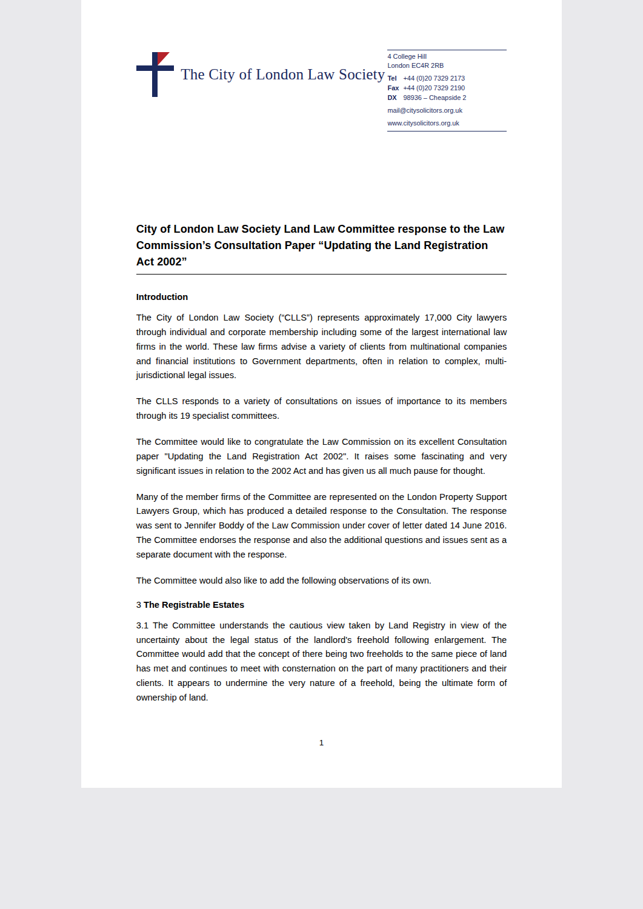The City of London Law Society
4 College Hill
London EC4R 2RB
Tel+44 (0)20 7329 2173
Fax+44 (0)20 7329 2190
DX98936 – Cheapside 2
mail@citysolicitors.org.uk
www.citysolicitors.org.uk
City of London Law Society Land Law Committee response to the Law Commission’s Consultation Paper “Updating the Land Registration Act 2002”
Introduction
The City of London Law Society (“CLLS”) represents approximately 17,000 City lawyers through individual and corporate membership including some of the largest international law firms in the world. These law firms advise a variety of clients from multinational companies and financial institutions to Government departments, often in relation to complex, multi-jurisdictional legal issues.
The CLLS responds to a variety of consultations on issues of importance to its members through its 19 specialist committees.
The Committee would like to congratulate the Law Commission on its excellent Consultation paper "Updating the Land Registration Act 2002". It raises some fascinating and very significant issues in relation to the 2002 Act and has given us all much pause for thought.
Many of the member firms of the Committee are represented on the London Property Support Lawyers Group, which has produced a detailed response to the Consultation. The response was sent to Jennifer Boddy of the Law Commission under cover of letter dated 14 June 2016. The Committee endorses the response and also the additional questions and issues sent as a separate document with the response.
The Committee would also like to add the following observations of its own.
3 The Registrable Estates
3.1 The Committee understands the cautious view taken by Land Registry in view of the uncertainty about the legal status of the landlord's freehold following enlargement. The Committee would add that the concept of there being two freeholds to the same piece of land has met and continues to meet with consternation on the part of many practitioners and their clients. It appears to undermine the very nature of a freehold, being the ultimate form of ownership of land.
1